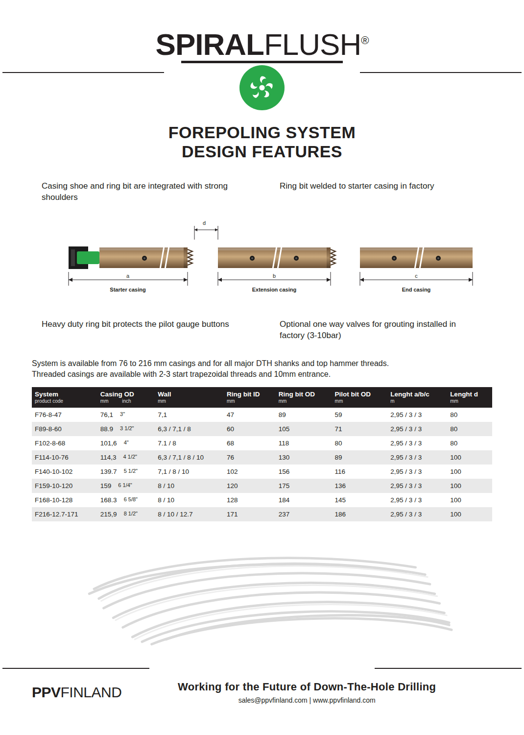SPIRAL FLUSH®
Forepoling System
Design Features
Casing shoe and ring bit are integrated with strong shoulders
Ring bit welded to starter casing in factory
d a Starter casing b Extension casing c End casing
Heavy duty ring bit protects the pilot gauge buttons
Optional one way valves for grouting installed in factory (3-10bar)
System is available from 76 to 216 mm casings and for all major DTH shanks and top hammer threads.
Threaded casings are available with 2-3 start trapezoidal threads and 10mm entrance.
| System product code | Casing OD mm inch | Wall mm | Ring bit ID mm | Ring bit OD mm | Pilot bit OD mm | Lenght a/b/c m | Lenght d mm |
| --- | --- | --- | --- | --- | --- | --- | --- |
| F76-8-47 | 76,1 3" | 7,1 | 47 | 89 | 59 | 2,95 / 3 / 3 | 80 |
| F89-8-60 | 88.9 3 1/2" | 6,3 / 7,1 / 8 | 60 | 105 | 71 | 2,95 / 3 / 3 | 80 |
| F102-8-68 | 101,6 4" | 7.1 / 8 | 68 | 118 | 80 | 2,95 / 3 / 3 | 80 |
| F114-10-76 | 114,3 4 1/2" | 6,3 / 7,1 / 8 / 10 | 76 | 130 | 89 | 2,95 / 3 / 3 | 100 |
| F140-10-102 | 139.7 5 1/2" | 7,1 / 8 / 10 | 102 | 156 | 116 | 2,95 / 3 / 3 | 100 |
| F159-10-120 | 159 6 1/4" | 8 / 10 | 120 | 175 | 136 | 2,95 / 3 / 3 | 100 |
| F168-10-128 | 168.3 6 5/8" | 8 / 10 | 128 | 184 | 145 | 2,95 / 3 / 3 | 100 |
| F216-12.7-171 | 215,9 8 1/2" | 8 / 10 / 12.7 | 171 | 237 | 186 | 2,95 / 3 / 3 | 100 |
PPVFINLAND
Working for the Future of Down-The-Hole Drilling
sales@ppvfinland.com | www.ppvfinland.com